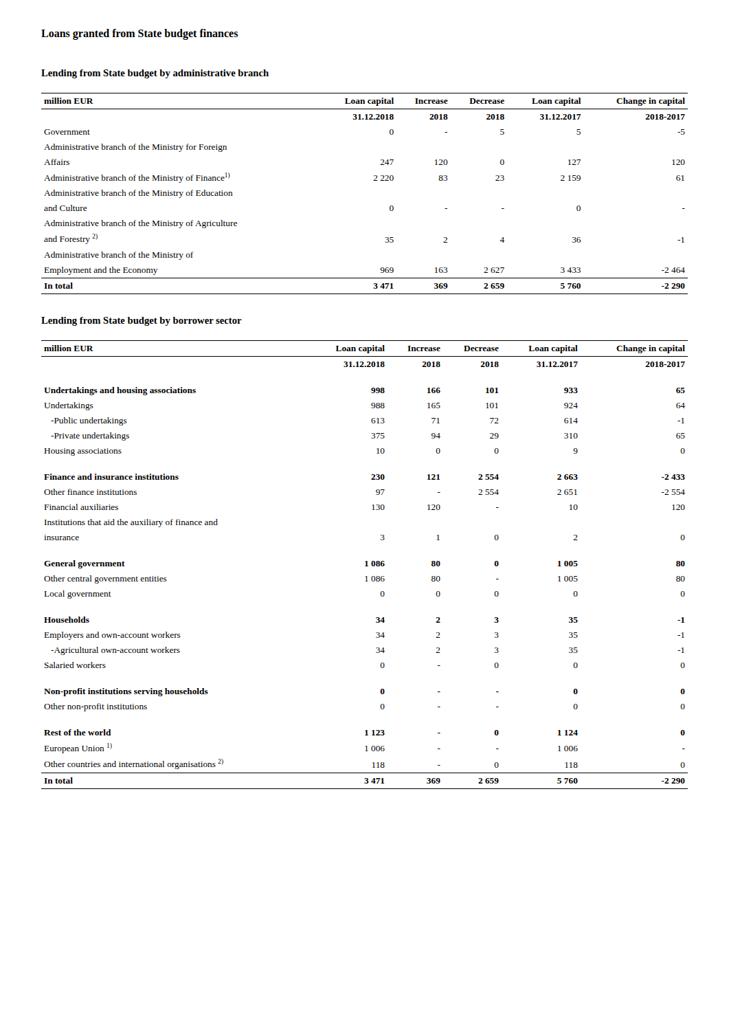Loans granted from State budget finances
Lending from State budget by administrative branch
| million EUR | Loan capital | Increase | Decrease | Loan capital | Change in capital |
| --- | --- | --- | --- | --- | --- |
| | 31.12.2018 | 2018 | 2018 | 31.12.2017 | 2018-2017 |
| Government | 0 | - | 5 | 5 | -5 |
| Administrative branch of the Ministry for Foreign | | | | | |
| Affairs | 247 | 120 | 0 | 127 | 120 |
| Administrative branch of the Ministry of Finance 1) | 2 220 | 83 | 23 | 2 159 | 61 |
| Administrative branch of the Ministry of Education | | | | | |
| and Culture | 0 | - | - | 0 | - |
| Administrative branch of the Ministry of Agriculture | | | | | |
| and Forestry 2) | 35 | 2 | 4 | 36 | -1 |
| Administrative branch of the Ministry of | | | | | |
| Employment and the Economy | 969 | 163 | 2 627 | 3 433 | -2 464 |
| In total | 3 471 | 369 | 2 659 | 5 760 | -2 290 |
Lending from State budget by borrower sector
| million EUR | Loan capital | Increase | Decrease | Loan capital | Change in capital |
| --- | --- | --- | --- | --- | --- |
| | 31.12.2018 | 2018 | 2018 | 31.12.2017 | 2018-2017 |
| Undertakings and housing associations | 998 | 166 | 101 | 933 | 65 |
| Undertakings | 988 | 165 | 101 | 924 | 64 |
| -Public undertakings | 613 | 71 | 72 | 614 | -1 |
| -Private undertakings | 375 | 94 | 29 | 310 | 65 |
| Housing associations | 10 | 0 | 0 | 9 | 0 |
| Finance and insurance institutions | 230 | 121 | 2 554 | 2 663 | -2 433 |
| Other finance institutions | 97 | - | 2 554 | 2 651 | -2 554 |
| Financial auxiliaries | 130 | 120 | - | 10 | 120 |
| Institutions that aid the auxiliary of finance and | | | | | |
| insurance | 3 | 1 | 0 | 2 | 0 |
| General government | 1 086 | 80 | 0 | 1 005 | 80 |
| Other central government entities | 1 086 | 80 | - | 1 005 | 80 |
| Local government | 0 | 0 | 0 | 0 | 0 |
| Households | 34 | 2 | 3 | 35 | -1 |
| Employers and own-account workers | 34 | 2 | 3 | 35 | -1 |
| -Agricultural own-account workers | 34 | 2 | 3 | 35 | -1 |
| Salaried workers | 0 | - | 0 | 0 | 0 |
| Non-profit institutions serving households | 0 | - | - | 0 | 0 |
| Other non-profit institutions | 0 | - | - | 0 | 0 |
| Rest of the world | 1 123 | - | 0 | 1 124 | 0 |
| European Union 1) | 1 006 | - | - | 1 006 | - |
| Other countries and international organisations 2) | 118 | - | 0 | 118 | 0 |
| In total | 3 471 | 369 | 2 659 | 5 760 | -2 290 |